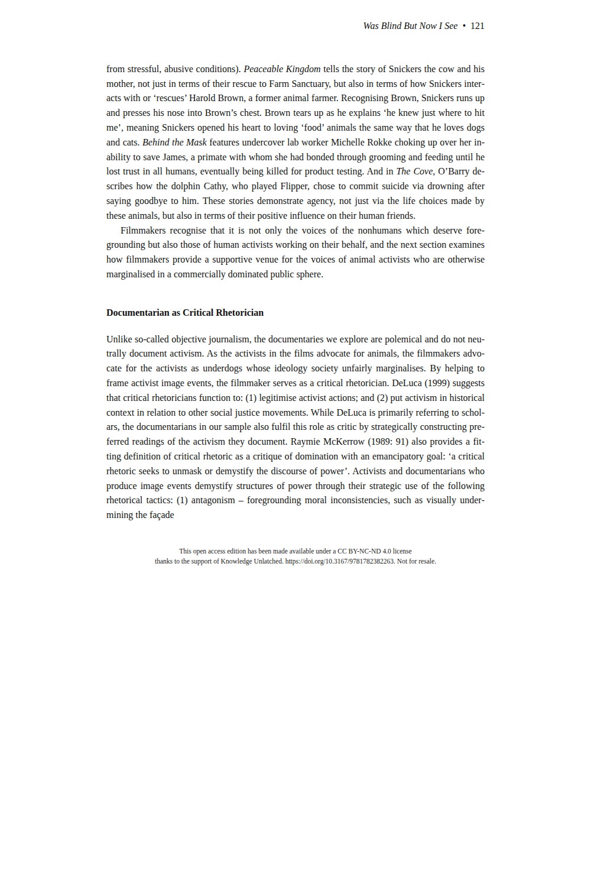Was Blind But Now I See • 121
from stressful, abusive conditions). Peaceable Kingdom tells the story of Snickers the cow and his mother, not just in terms of their rescue to Farm Sanctuary, but also in terms of how Snickers interacts with or ‘rescues’ Harold Brown, a former animal farmer. Recognising Brown, Snickers runs up and presses his nose into Brown’s chest. Brown tears up as he explains ‘he knew just where to hit me’, meaning Snickers opened his heart to loving ‘food’ animals the same way that he loves dogs and cats. Behind the Mask features undercover lab worker Michelle Rokke choking up over her inability to save James, a primate with whom she had bonded through grooming and feeding until he lost trust in all humans, eventually being killed for product testing. And in The Cove, O’Barry describes how the dolphin Cathy, who played Flipper, chose to commit suicide via drowning after saying goodbye to him. These stories demonstrate agency, not just via the life choices made by these animals, but also in terms of their positive influence on their human friends.
Filmmakers recognise that it is not only the voices of the nonhumans which deserve foregrounding but also those of human activists working on their behalf, and the next section examines how filmmakers provide a supportive venue for the voices of animal activists who are otherwise marginalised in a commercially dominated public sphere.
Documentarian as Critical Rhetorician
Unlike so-called objective journalism, the documentaries we explore are polemical and do not neutrally document activism. As the activists in the films advocate for animals, the filmmakers advocate for the activists as underdogs whose ideology society unfairly marginalises. By helping to frame activist image events, the filmmaker serves as a critical rhetorician. DeLuca (1999) suggests that critical rhetoricians function to: (1) legitimise activist actions; and (2) put activism in historical context in relation to other social justice movements. While DeLuca is primarily referring to scholars, the documentarians in our sample also fulfil this role as critic by strategically constructing preferred readings of the activism they document. Raymie McKerrow (1989: 91) also provides a fitting definition of critical rhetoric as a critique of domination with an emancipatory goal: ‘a critical rhetoric seeks to unmask or demystify the discourse of power’. Activists and documentarians who produce image events demystify structures of power through their strategic use of the following rhetorical tactics: (1) antagonism – foregrounding moral inconsistencies, such as visually undermining the façade
This open access edition has been made available under a CC BY-NC-ND 4.0 license
thanks to the support of Knowledge Unlatched. https://doi.org/10.3167/9781782382263. Not for resale.